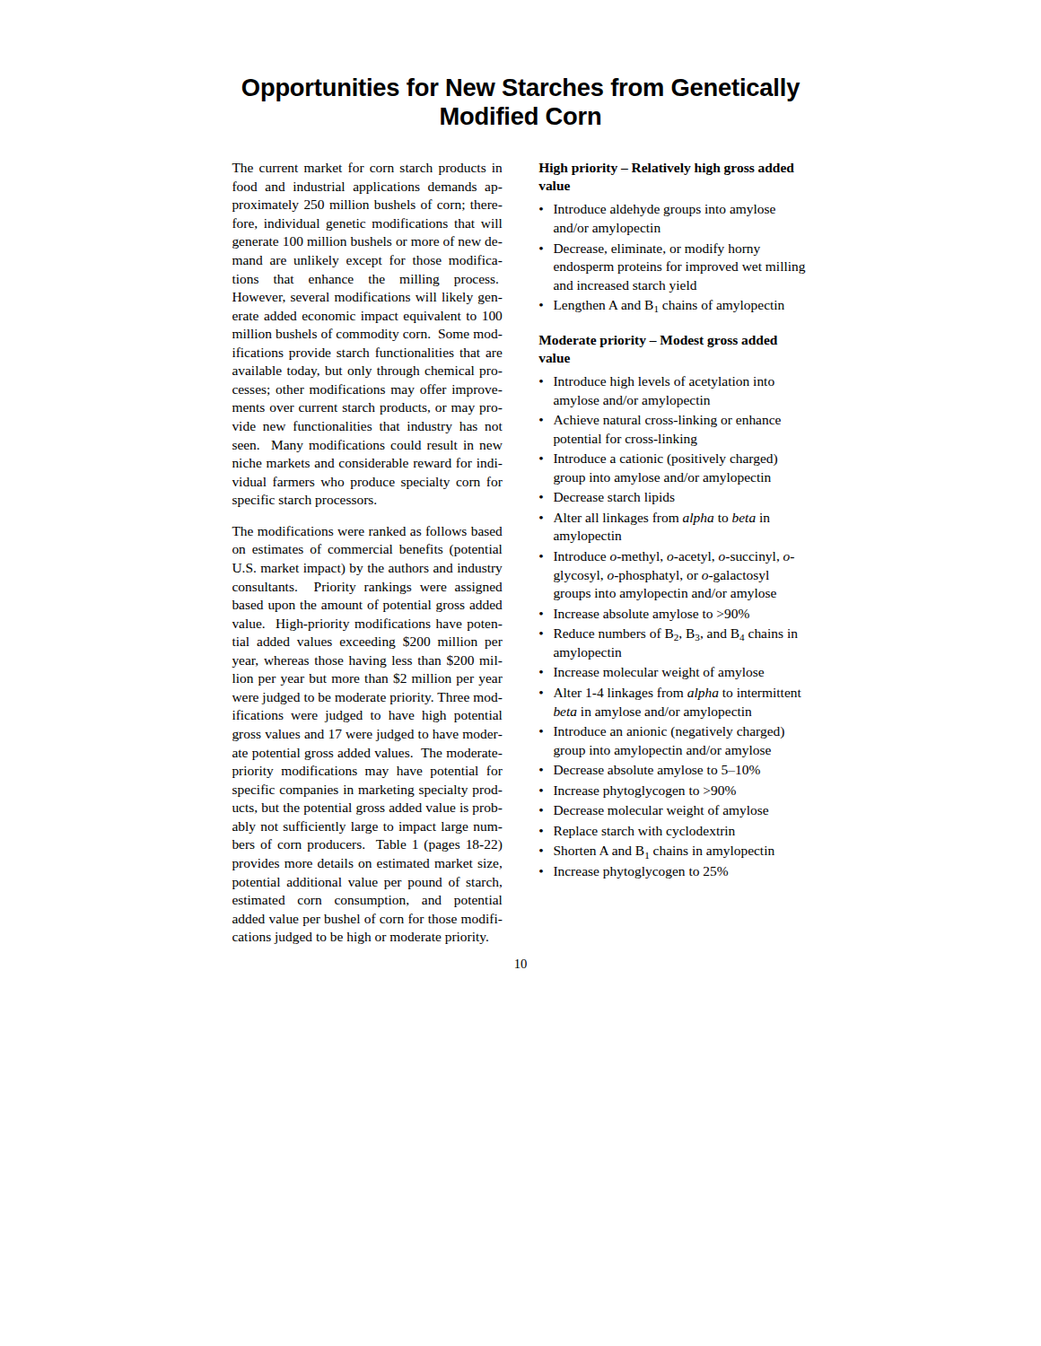Opportunities for New Starches from Genetically Modified Corn
The current market for corn starch products in food and industrial applications demands approximately 250 million bushels of corn; therefore, individual genetic modifications that will generate 100 million bushels or more of new demand are unlikely except for those modifications that enhance the milling process. However, several modifications will likely generate added economic impact equivalent to 100 million bushels of commodity corn. Some modifications provide starch functionalities that are available today, but only through chemical processes; other modifications may offer improvements over current starch products, or may provide new functionalities that industry has not seen. Many modifications could result in new niche markets and considerable reward for individual farmers who produce specialty corn for specific starch processors.
The modifications were ranked as follows based on estimates of commercial benefits (potential U.S. market impact) by the authors and industry consultants. Priority rankings were assigned based upon the amount of potential gross added value. High-priority modifications have potential added values exceeding $200 million per year, whereas those having less than $200 million per year but more than $2 million per year were judged to be moderate priority. Three modifications were judged to have high potential gross values and 17 were judged to have moderate potential gross added values. The moderate-priority modifications may have potential for specific companies in marketing specialty products, but the potential gross added value is probably not sufficiently large to impact large numbers of corn producers. Table 1 (pages 18-22) provides more details on estimated market size, potential additional value per pound of starch, estimated corn consumption, and potential added value per bushel of corn for those modifications judged to be high or moderate priority.
High priority – Relatively high gross added value
Introduce aldehyde groups into amylose and/or amylopectin
Decrease, eliminate, or modify horny endosperm proteins for improved wet milling and increased starch yield
Lengthen A and B1 chains of amylopectin
Moderate priority – Modest gross added value
Introduce high levels of acetylation into amylose and/or amylopectin
Achieve natural cross-linking or enhance potential for cross-linking
Introduce a cationic (positively charged) group into amylose and/or amylopectin
Decrease starch lipids
Alter all linkages from alpha to beta in amylopectin
Introduce o-methyl, o-acetyl, o-succinyl, o-glycosyl, o-phosphatyl, or o-galactosyl groups into amylopectin and/or amylose
Increase absolute amylose to >90%
Reduce numbers of B2, B3, and B4 chains in amylopectin
Increase molecular weight of amylose
Alter 1-4 linkages from alpha to intermittent beta in amylose and/or amylopectin
Introduce an anionic (negatively charged) group into amylopectin and/or amylose
Decrease absolute amylose to 5–10%
Increase phytoglycogen to >90%
Decrease molecular weight of amylose
Replace starch with cyclodextrin
Shorten A and B1 chains in amylopectin
Increase phytoglycogen to 25%
10